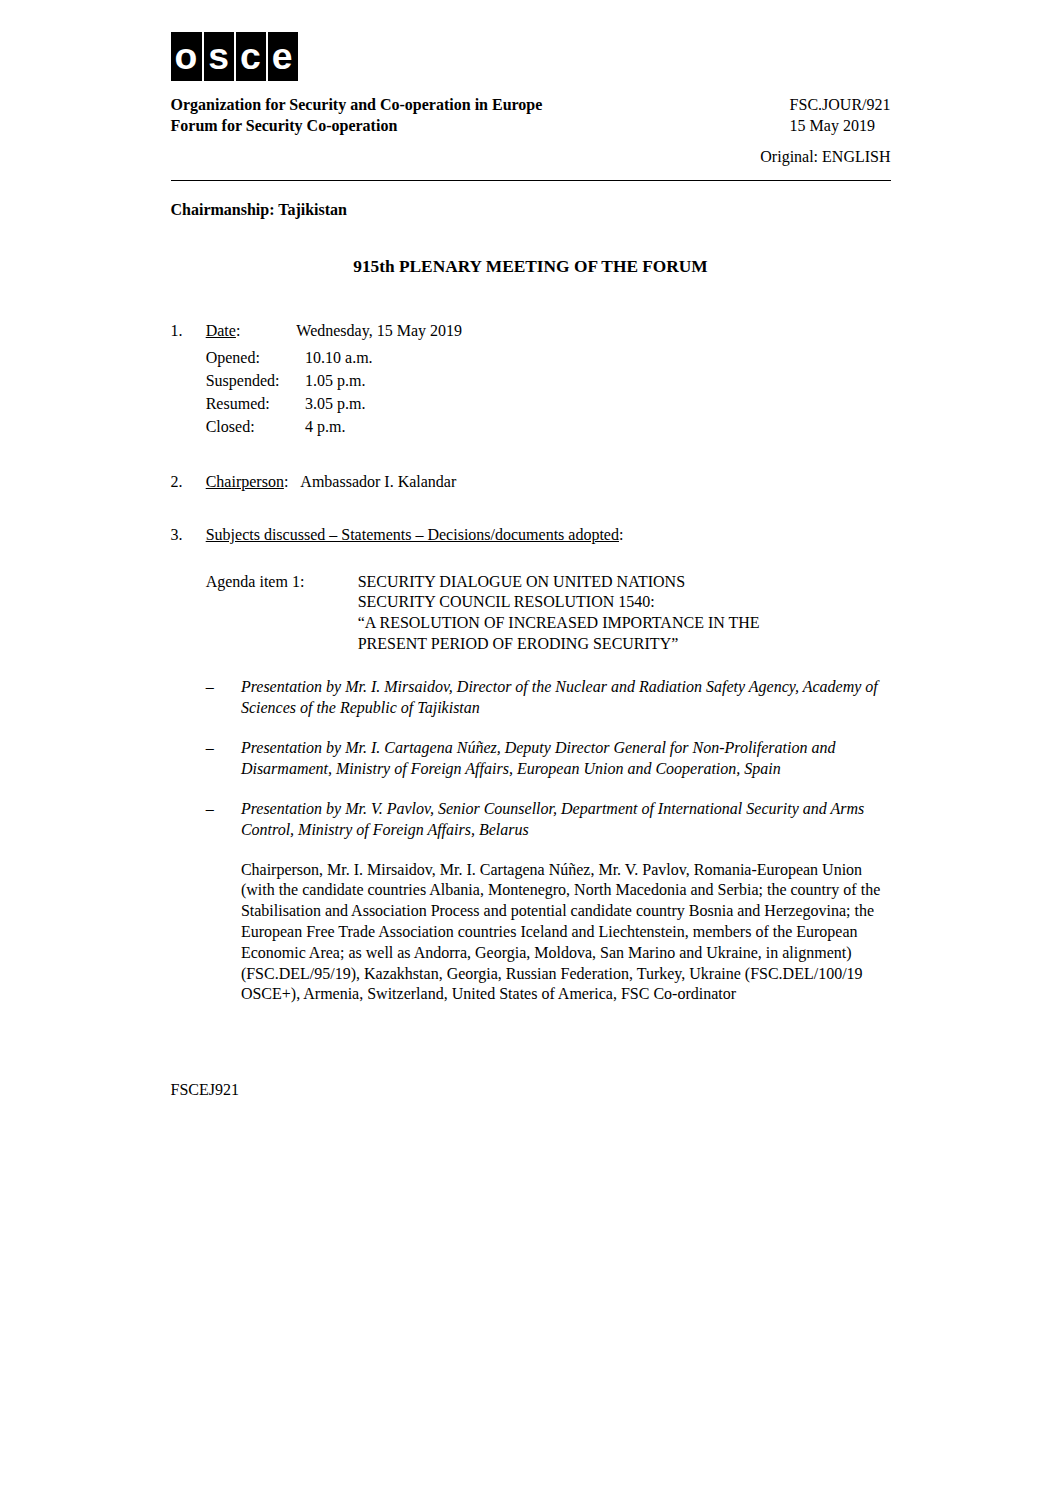osce
Organization for Security and Co-operation in Europe
Forum for Security Co-operation
FSC.JOUR/921
15 May 2019
Original: ENGLISH
Chairmanship: Tajikistan
915th PLENARY MEETING OF THE FORUM
1.
Date: Wednesday, 15 May 2019
| Opened: | 10.10 a.m. |
| Suspended: | 1.05 p.m. |
| Resumed: | 3.05 p.m. |
| Closed: | 4 p.m. |
2.
Chairperson: Ambassador I. Kalandar
3.
Subjects discussed – Statements – Decisions/documents adopted:
Agenda item 1:
SECURITY DIALOGUE ON UNITED NATIONS
SECURITY COUNCIL RESOLUTION 1540:
“A RESOLUTION OF INCREASED IMPORTANCE IN THE
PRESENT PERIOD OF ERODING SECURITY”
–
Presentation by Mr. I. Mirsaidov, Director of the Nuclear and Radiation Safety Agency, Academy of Sciences of the Republic of Tajikistan
–
Presentation by Mr. I. Cartagena Núñez, Deputy Director General for Non-Proliferation and Disarmament, Ministry of Foreign Affairs, European Union and Cooperation, Spain
–
Presentation by Mr. V. Pavlov, Senior Counsellor, Department of International Security and Arms Control, Ministry of Foreign Affairs, Belarus
Chairperson, Mr. I. Mirsaidov, Mr. I. Cartagena Núñez, Mr. V. Pavlov, Romania-European Union (with the candidate countries Albania, Montenegro, North Macedonia and Serbia; the country of the Stabilisation and Association Process and potential candidate country Bosnia and Herzegovina; the European Free Trade Association countries Iceland and Liechtenstein, members of the European Economic Area; as well as Andorra, Georgia, Moldova, San Marino and Ukraine, in alignment) (FSC.DEL/95/19), Kazakhstan, Georgia, Russian Federation, Turkey, Ukraine (FSC.DEL/100/19 OSCE+), Armenia, Switzerland, United States of America, FSC Co-ordinator
FSCEJ921